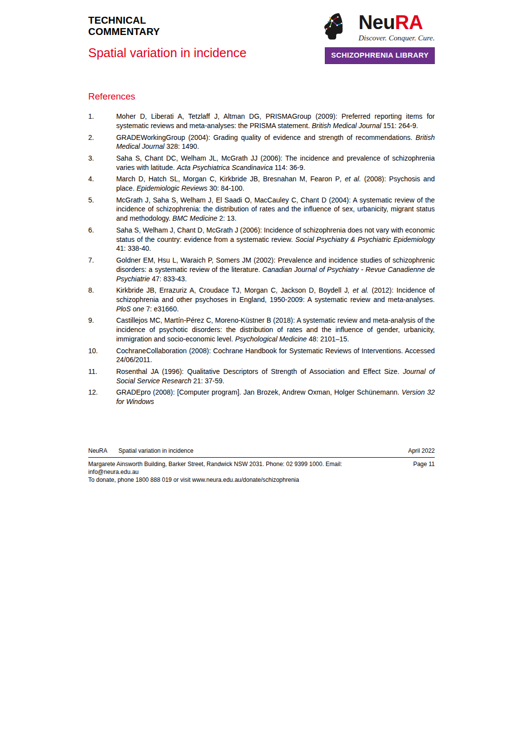TECHNICAL
COMMENTARY
Neu RA
Discover. Conquer. Cure.
Spatial variation in incidence
SCHIZOPHRENIA LIBRARY
References
1. Moher D, Liberati A, Tetzlaff J, Altman DG, PRISMAGroup (2009): Preferred reporting items for systematic reviews and meta-analyses: the PRISMA statement. British Medical Journal 151: 264-9.
2. GRADEWorkingGroup (2004): Grading quality of evidence and strength of recommendations. British Medical Journal 328: 1490.
3. Saha S, Chant DC, Welham JL, McGrath JJ (2006): The incidence and prevalence of schizophrenia varies with latitude. Acta Psychiatrica Scandinavica 114: 36-9.
4. March D, Hatch SL, Morgan C, Kirkbride JB, Bresnahan M, Fearon P, et al. (2008): Psychosis and place. Epidemiologic Reviews 30: 84-100.
5. McGrath J, Saha S, Welham J, El Saadi O, MacCauley C, Chant D (2004): A systematic review of the incidence of schizophrenia: the distribution of rates and the influence of sex, urbanicity, migrant status and methodology. BMC Medicine 2: 13.
6. Saha S, Welham J, Chant D, McGrath J (2006): Incidence of schizophrenia does not vary with economic status of the country: evidence from a systematic review. Social Psychiatry & Psychiatric Epidemiology 41: 338-40.
7. Goldner EM, Hsu L, Waraich P, Somers JM (2002): Prevalence and incidence studies of schizophrenic disorders: a systematic review of the literature. Canadian Journal of Psychiatry - Revue Canadienne de Psychiatrie 47: 833-43.
8. Kirkbride JB, Errazuriz A, Croudace TJ, Morgan C, Jackson D, Boydell J, et al. (2012): Incidence of schizophrenia and other psychoses in England, 1950-2009: A systematic review and meta-analyses. PloS one 7: e31660.
9. Castillejos MC, Martín-Pérez C, Moreno-Küstner B (2018): A systematic review and meta-analysis of the incidence of psychotic disorders: the distribution of rates and the influence of gender, urbanicity, immigration and socio-economic level. Psychological Medicine 48: 2101–15.
10. CochraneCollaboration (2008): Cochrane Handbook for Systematic Reviews of Interventions. Accessed 24/06/2011.
11. Rosenthal JA (1996): Qualitative Descriptors of Strength of Association and Effect Size. Journal of Social Service Research 21: 37-59.
12. GRADEpro (2008): [Computer program]. Jan Brozek, Andrew Oxman, Holger Schünemann. Version 32 for Windows
NeuRA Spatial variation in incidence
April 2022
Margarete Ainsworth Building, Barker Street, Randwick NSW 2031. Phone: 02 9399 1000. Email: info@neura.edu.au
To donate, phone 1800 888 019 or visit www.neura.edu.au/donate/schizophrenia
Page 11